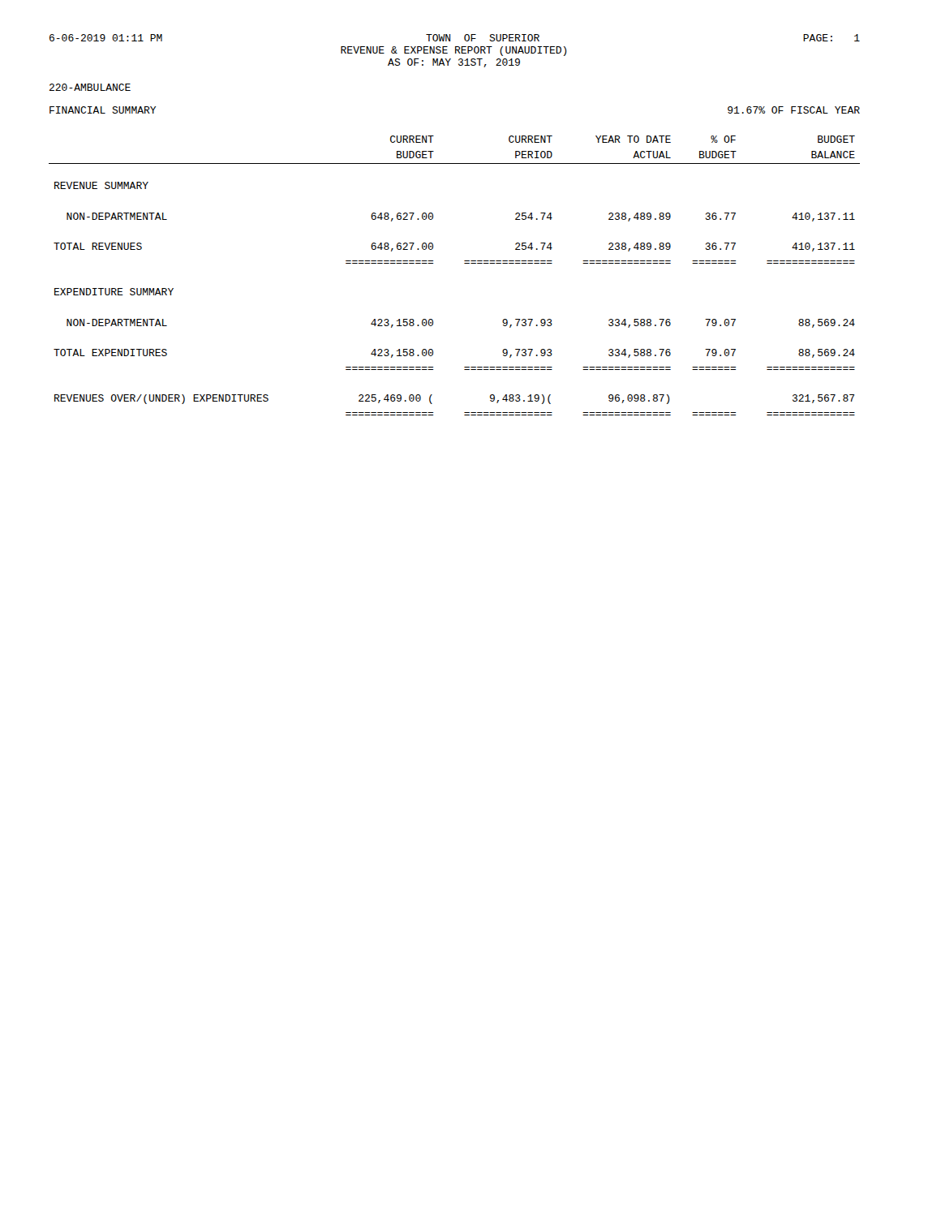6-06-2019 01:11 PM TOWN OF SUPERIOR PAGE: 1
REVENUE & EXPENSE REPORT (UNAUDITED)
AS OF: MAY 31ST, 2019
220-AMBULANCE
FINANCIAL SUMMARY 91.67% OF FISCAL YEAR
| | CURRENT | CURRENT | YEAR TO DATE | % OF | BUDGET |
| --- | --- | --- | --- | --- | --- |
| | BUDGET | PERIOD | ACTUAL | BUDGET | BALANCE |
| REVENUE SUMMARY | | | | | |
| NON-DEPARTMENTAL | 648,627.00 | 254.74 | 238,489.89 | 36.77 | 410,137.11 |
| TOTAL REVENUES | 648,627.00 | 254.74 | 238,489.89 | 36.77 | 410,137.11 |
| | ============== | ============== | ============== | ======= | ============== |
| EXPENDITURE SUMMARY | | | | | |
| NON-DEPARTMENTAL | 423,158.00 | 9,737.93 | 334,588.76 | 79.07 | 88,569.24 |
| TOTAL EXPENDITURES | 423,158.00 | 9,737.93 | 334,588.76 | 79.07 | 88,569.24 |
| | ============== | ============== | ============== | ======= | ============== |
| REVENUES OVER/(UNDER) EXPENDITURES | 225,469.00 ( | 9,483.19)( | 96,098.87) | | 321,567.87 |
| | ============== | ============== | ============== | ======= | ============== |